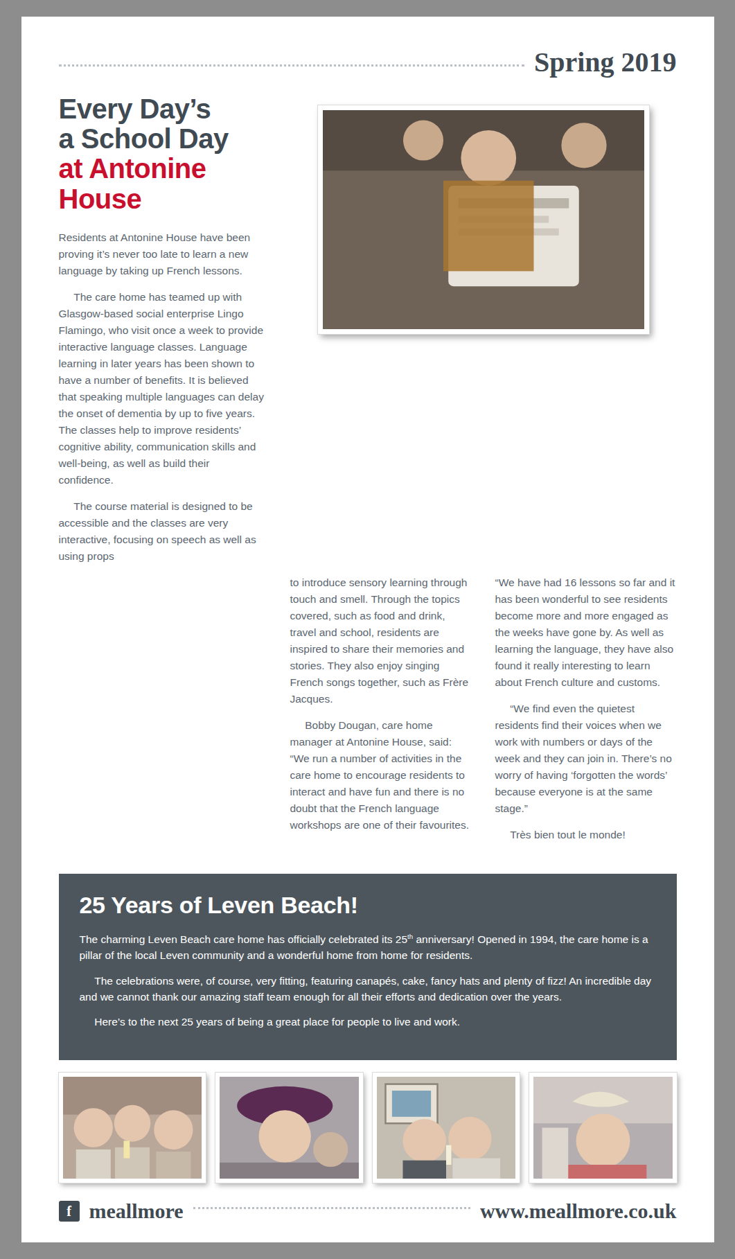Spring 2019
Every Day’s
a School Day
at Antonine
House
Residents at Antonine House have been proving it’s never too late to learn a new language by taking up French lessons.
The care home has teamed up with Glasgow-based social enterprise Lingo Flamingo, who visit once a week to provide interactive language classes. Language learning in later years has been shown to have a number of benefits. It is believed that speaking multiple languages can delay the onset of dementia by up to five years. The classes help to improve residents’ cognitive ability, communication skills and well-being, as well as build their confidence.
The course material is designed to be accessible and the classes are very interactive, focusing on speech as well as using props
to introduce sensory learning through touch and smell. Through the topics covered, such as food and drink, travel and school, residents are inspired to share their memories and stories. They also enjoy singing French songs together, such as Frère Jacques.
Bobby Dougan, care home manager at Antonine House, said: “We run a number of activities in the care home to encourage residents to interact and have fun and there is no doubt that the French language workshops are one of their favourites.
“We have had 16 lessons so far and it has been wonderful to see residents become more and more engaged as the weeks have gone by. As well as learning the language, they have also found it really interesting to learn about French culture and customs.
“We find even the quietest residents find their voices when we work with numbers or days of the week and they can join in. There’s no worry of having ‘forgotten the words’ because everyone is at the same stage.”
Très bien tout le monde!
25 Years of Leven Beach!
The charming Leven Beach care home has officially celebrated its 25th anniversary! Opened in 1994, the care home is a pillar of the local Leven community and a wonderful home from home for residents.
The celebrations were, of course, very fitting, featuring canapés, cake, fancy hats and plenty of fizz! An incredible day and we cannot thank our amazing staff team enough for all their efforts and dedication over the years.
Here’s to the next 25 years of being a great place for people to live and work.
f
meallmore
www.meallmore.co.uk